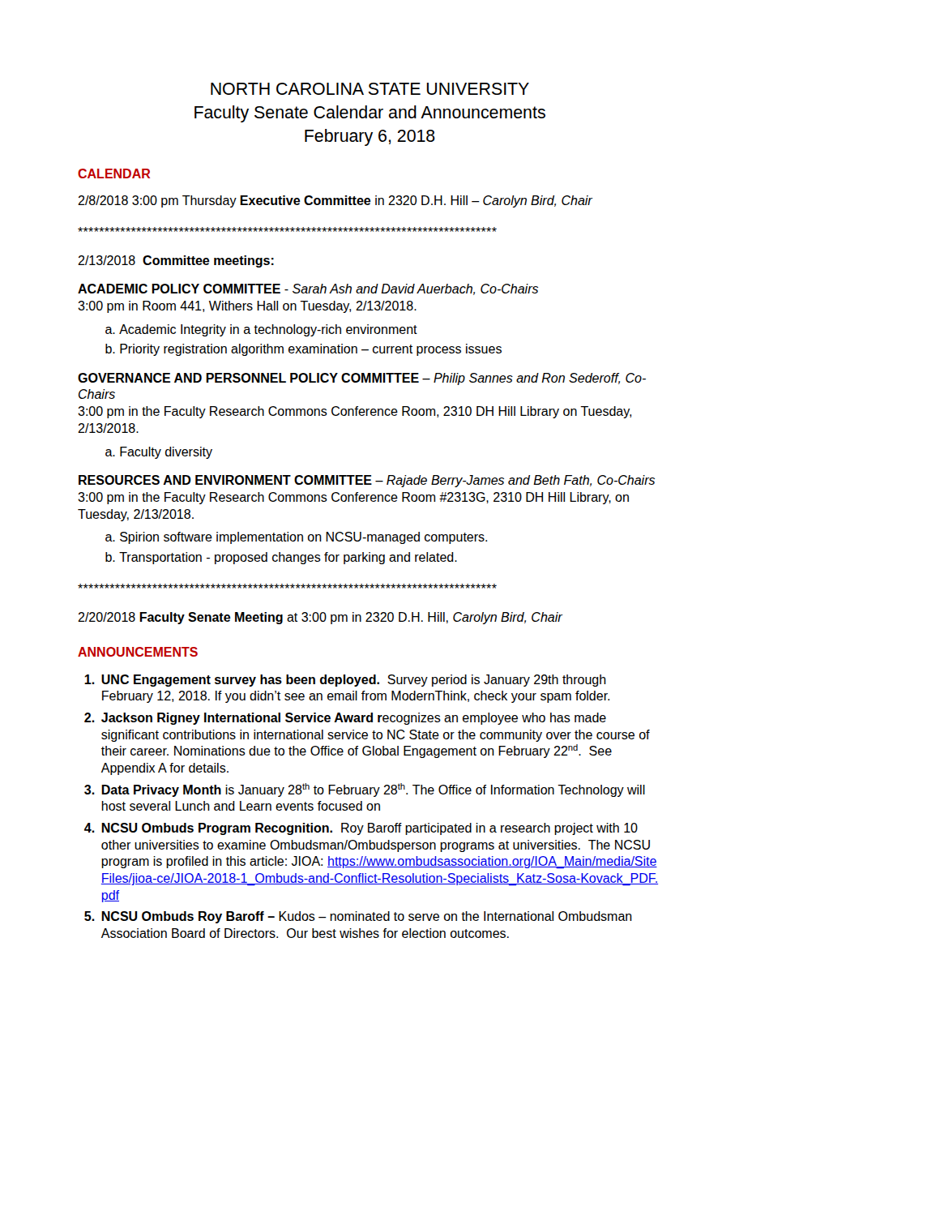NORTH CAROLINA STATE UNIVERSITY Faculty Senate Calendar and Announcements February 6, 2018
CALENDAR
2/8/2018 3:00 pm Thursday Executive Committee in 2320 D.H. Hill – Carolyn Bird, Chair
*******************************************************************************
2/13/2018 Committee meetings:
ACADEMIC POLICY COMMITTEE - Sarah Ash and David Auerbach, Co-Chairs
3:00 pm in Room 441, Withers Hall on Tuesday, 2/13/2018.
Academic Integrity in a technology-rich environment
Priority registration algorithm examination – current process issues
GOVERNANCE AND PERSONNEL POLICY COMMITTEE – Philip Sannes and Ron Sederoff, Co-Chairs
3:00 pm in the Faculty Research Commons Conference Room, 2310 DH Hill Library on Tuesday, 2/13/2018.
Faculty diversity
RESOURCES AND ENVIRONMENT COMMITTEE – Rajade Berry-James and Beth Fath, Co-Chairs
3:00 pm in the Faculty Research Commons Conference Room #2313G, 2310 DH Hill Library, on Tuesday, 2/13/2018.
Spirion software implementation on NCSU-managed computers.
Transportation - proposed changes for parking and related.
*******************************************************************************
2/20/2018 Faculty Senate Meeting at 3:00 pm in 2320 D.H. Hill, Carolyn Bird, Chair
ANNOUNCEMENTS
UNC Engagement survey has been deployed. Survey period is January 29th through February 12, 2018. If you didn’t see an email from ModernThink, check your spam folder.
Jackson Rigney International Service Award recognizes an employee who has made significant contributions in international service to NC State or the community over the course of their career. Nominations due to the Office of Global Engagement on February 22nd. See Appendix A for details.
Data Privacy Month is January 28th to February 28th. The Office of Information Technology will host several Lunch and Learn events focused on
NCSU Ombuds Program Recognition. Roy Baroff participated in a research project with 10 other universities to examine Ombudsman/Ombudsperson programs at universities. The NCSU program is profiled in this article: JIOA: https://www.ombudsassociation.org/IOA_Main/media/SiteFiles/jioa-ce/JIOA-2018-1_Ombuds-and-Conflict-Resolution-Specialists_Katz-Sosa-Kovack_PDF.pdf
NCSU Ombuds Roy Baroff – Kudos – nominated to serve on the International Ombudsman Association Board of Directors. Our best wishes for election outcomes.